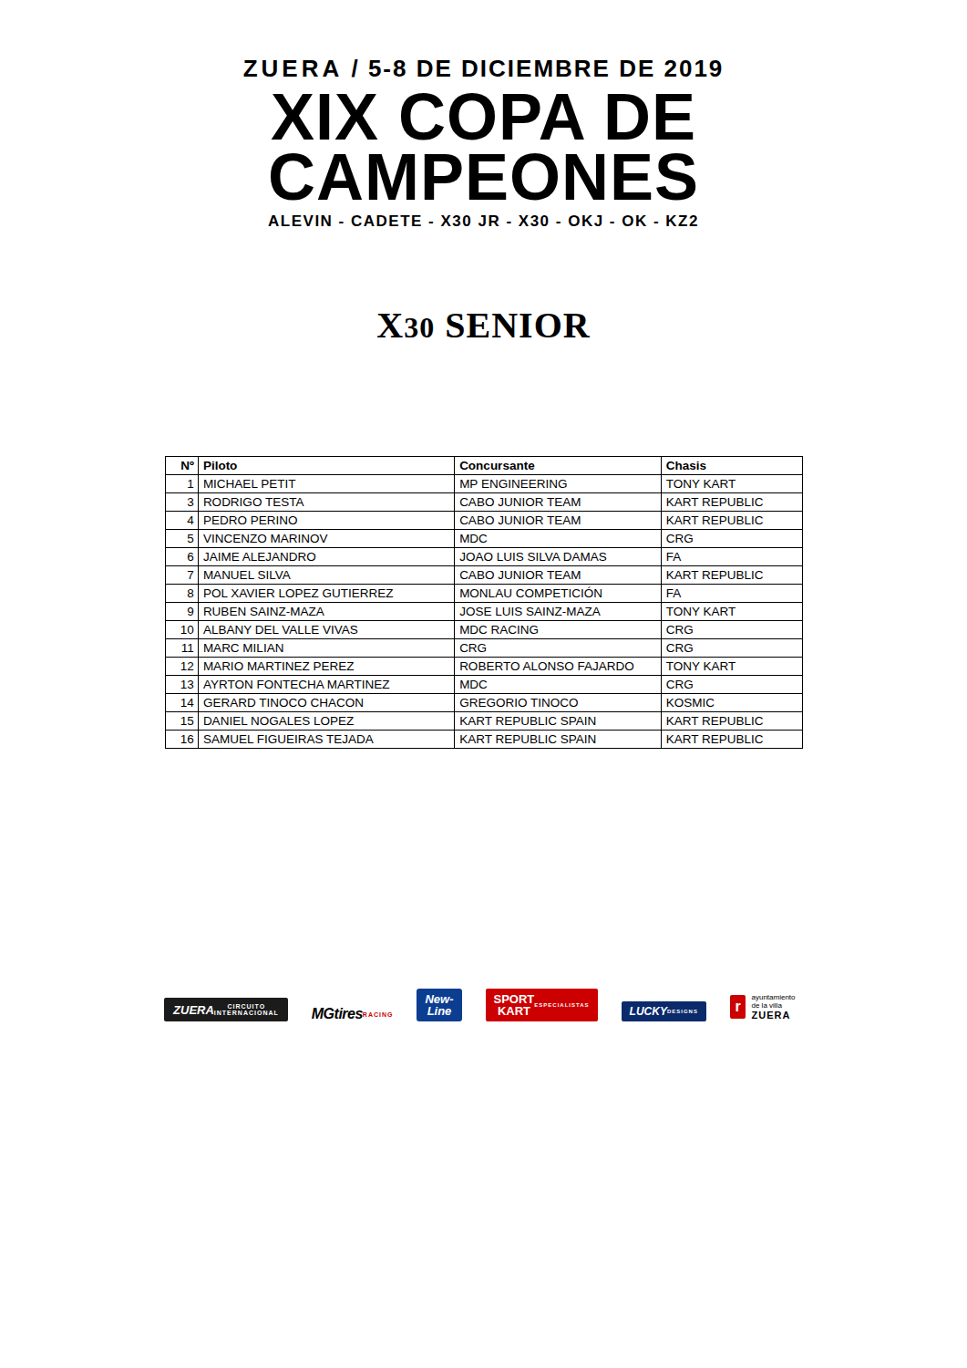ZUERA / 5-8 DE DICIEMBRE DE 2019
XIX COPA DE
CAMPEONES
ALEVIN - CADETE - X30 JR - X30 - OKJ - OK - KZ2
X30 SENIOR
| Nº | Piloto | Concursante | Chasis |
| --- | --- | --- | --- |
| 1 | MICHAEL PETIT | MP ENGINEERING | TONY KART |
| 3 | RODRIGO TESTA | CABO JUNIOR TEAM | KART REPUBLIC |
| 4 | PEDRO PERINO | CABO JUNIOR TEAM | KART REPUBLIC |
| 5 | VINCENZO MARINOV | MDC | CRG |
| 6 | JAIME ALEJANDRO | JOAO LUIS SILVA DAMAS | FA |
| 7 | MANUEL SILVA | CABO JUNIOR TEAM | KART REPUBLIC |
| 8 | POL XAVIER LOPEZ GUTIERREZ | MONLAU COMPETICIÓN | FA |
| 9 | RUBEN SAINZ-MAZA | JOSE LUIS SAINZ-MAZA | TONY KART |
| 10 | ALBANY DEL VALLE VIVAS | MDC RACING | CRG |
| 11 | MARC MILIAN | CRG | CRG |
| 12 | MARIO MARTINEZ PEREZ | ROBERTO ALONSO FAJARDO | TONY KART |
| 13 | AYRTON FONTECHA MARTINEZ | MDC | CRG |
| 14 | GERARD TINOCO CHACON | GREGORIO TINOCO | KOSMIC |
| 15 | DANIEL NOGALES LOPEZ | KART REPUBLIC SPAIN | KART REPUBLIC |
| 16 | SAMUEL FIGUEIRAS TEJADA | KART REPUBLIC SPAIN | KART REPUBLIC |
ZUERACIRCUITO INTERNACIONAL MG tires RACING New-Line SPORT KARTESPECIALISTAS LUCKYDESIGNS rayuntamiento de la villaZUERA